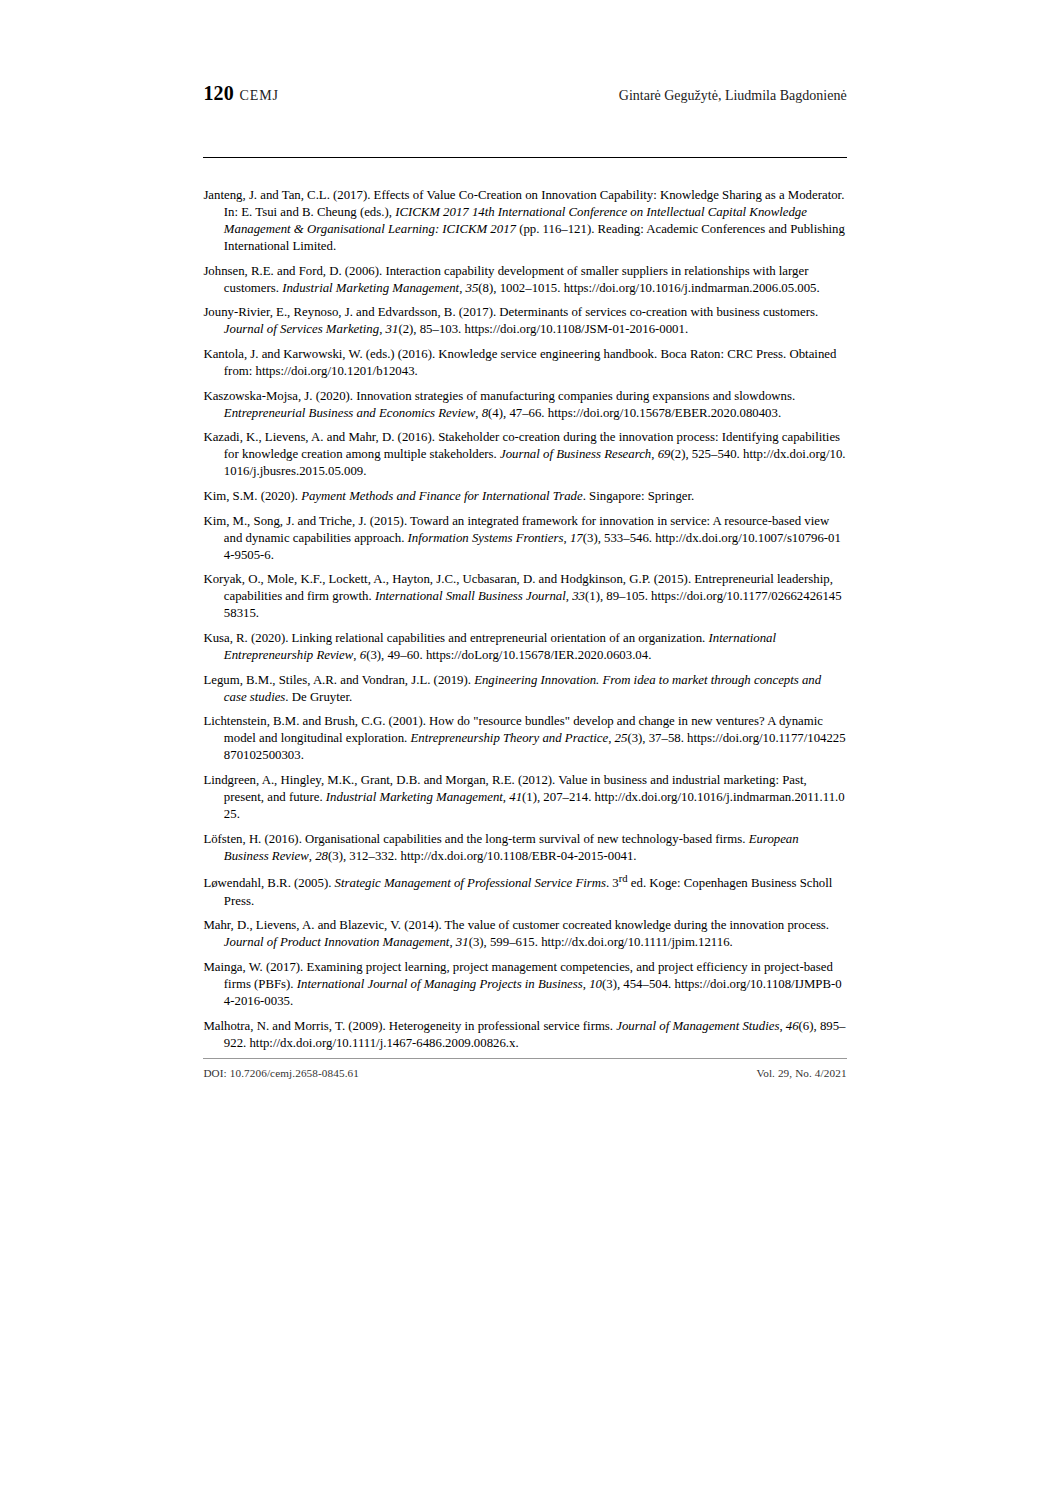120 CEMJ Gintarė Gegužytė, Liudmila Bagdonienė
Janteng, J. and Tan, C.L. (2017). Effects of Value Co-Creation on Innovation Capability: Knowledge Sharing as a Moderator. In: E. Tsui and B. Cheung (eds.), ICICKM 2017 14th International Conference on Intellectual Capital Knowledge Management & Organisational Learning: ICICKM 2017 (pp. 116–121). Reading: Academic Conferences and Publishing International Limited.
Johnsen, R.E. and Ford, D. (2006). Interaction capability development of smaller suppliers in relationships with larger customers. Industrial Marketing Management, 35(8), 1002–1015. https://doi.org/10.1016/j.indmarman.2006.05.005.
Jouny-Rivier, E., Reynoso, J. and Edvardsson, B. (2017). Determinants of services co-creation with business customers. Journal of Services Marketing, 31(2), 85–103. https://doi.org/10.1108/JSM-01-2016-0001.
Kantola, J. and Karwowski, W. (eds.) (2016). Knowledge service engineering handbook. Boca Raton: CRC Press. Obtained from: https://doi.org/10.1201/b12043.
Kaszowska-Mojsa, J. (2020). Innovation strategies of manufacturing companies during expansions and slowdowns. Entrepreneurial Business and Economics Review, 8(4), 47–66. https://doi.org/10.15678/EBER.2020.080403.
Kazadi, K., Lievens, A. and Mahr, D. (2016). Stakeholder co-creation during the innovation process: Identifying capabilities for knowledge creation among multiple stakeholders. Journal of Business Research, 69(2), 525–540. http://dx.doi.org/10.1016/j.jbusres.2015.05.009.
Kim, S.M. (2020). Payment Methods and Finance for International Trade. Singapore: Springer.
Kim, M., Song, J. and Triche, J. (2015). Toward an integrated framework for innovation in service: A resource-based view and dynamic capabilities approach. Information Systems Frontiers, 17(3), 533–546. http://dx.doi.org/10.1007/s10796-014-9505-6.
Koryak, O., Mole, K.F., Lockett, A., Hayton, J.C., Ucbasaran, D. and Hodgkinson, G.P. (2015). Entrepreneurial leadership, capabilities and firm growth. International Small Business Journal, 33(1), 89–105. https://doi.org/10.1177/0266242614558315.
Kusa, R. (2020). Linking relational capabilities and entrepreneurial orientation of an organization. International Entrepreneurship Review, 6(3), 49–60. https://doLorg/10.15678/IER.2020.0603.04.
Legum, B.M., Stiles, A.R. and Vondran, J.L. (2019). Engineering Innovation. From idea to market through concepts and case studies. De Gruyter.
Lichtenstein, B.M. and Brush, C.G. (2001). How do "resource bundles" develop and change in new ventures? A dynamic model and longitudinal exploration. Entrepreneurship Theory and Practice, 25(3), 37–58. https://doi.org/10.1177/104225870102500303.
Lindgreen, A., Hingley, M.K., Grant, D.B. and Morgan, R.E. (2012). Value in business and industrial marketing: Past, present, and future. Industrial Marketing Management, 41(1), 207–214. http://dx.doi.org/10.1016/j.indmarman.2011.11.025.
Löfsten, H. (2016). Organisational capabilities and the long-term survival of new technology-based firms. European Business Review, 28(3), 312–332. http://dx.doi.org/10.1108/EBR-04-2015-0041.
Løwendahl, B.R. (2005). Strategic Management of Professional Service Firms. 3rd ed. Koge: Copenhagen Business Scholl Press.
Mahr, D., Lievens, A. and Blazevic, V. (2014). The value of customer cocreated knowledge during the innovation process. Journal of Product Innovation Management, 31(3), 599–615. http://dx.doi.org/10.1111/jpim.12116.
Mainga, W. (2017). Examining project learning, project management competencies, and project efficiency in project-based firms (PBFs). International Journal of Managing Projects in Business, 10(3), 454–504. https://doi.org/10.1108/IJMPB-04-2016-0035.
Malhotra, N. and Morris, T. (2009). Heterogeneity in professional service firms. Journal of Management Studies, 46(6), 895–922. http://dx.doi.org/10.1111/j.1467-6486.2009.00826.x.
DOI: 10.7206/cemj.2658-0845.61 Vol. 29, No. 4/2021